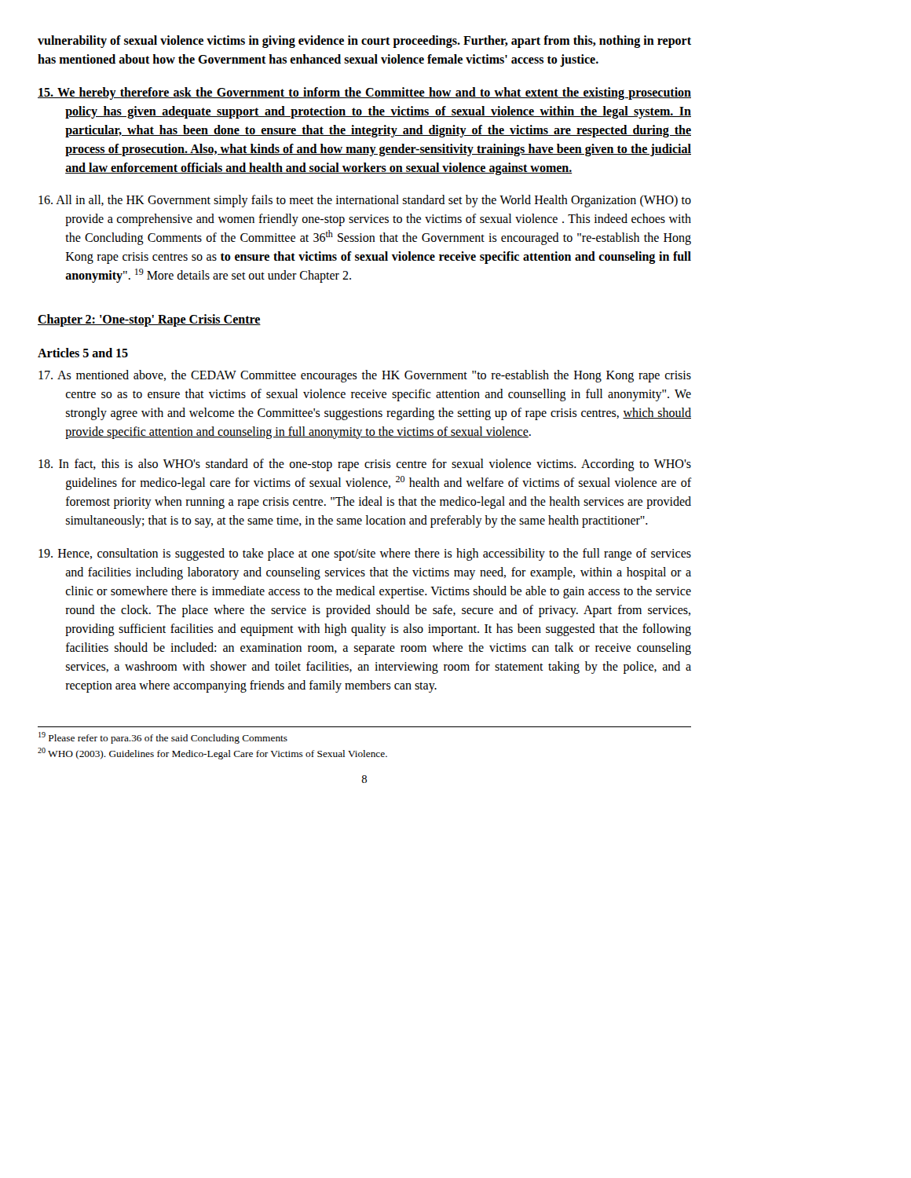vulnerability of sexual violence victims in giving evidence in court proceedings. Further, apart from this, nothing in report has mentioned about how the Government has enhanced sexual violence female victims' access to justice.
15. We hereby therefore ask the Government to inform the Committee how and to what extent the existing prosecution policy has given adequate support and protection to the victims of sexual violence within the legal system. In particular, what has been done to ensure that the integrity and dignity of the victims are respected during the process of prosecution. Also, what kinds of and how many gender-sensitivity trainings have been given to the judicial and law enforcement officials and health and social workers on sexual violence against women.
16. All in all, the HK Government simply fails to meet the international standard set by the World Health Organization (WHO) to provide a comprehensive and women friendly one-stop services to the victims of sexual violence . This indeed echoes with the Concluding Comments of the Committee at 36th Session that the Government is encouraged to "re-establish the Hong Kong rape crisis centres so as to ensure that victims of sexual violence receive specific attention and counseling in full anonymity". 19 More details are set out under Chapter 2.
Chapter 2: 'One-stop' Rape Crisis Centre
Articles 5 and 15
17. As mentioned above, the CEDAW Committee encourages the HK Government "to re-establish the Hong Kong rape crisis centre so as to ensure that victims of sexual violence receive specific attention and counselling in full anonymity". We strongly agree with and welcome the Committee's suggestions regarding the setting up of rape crisis centres, which should provide specific attention and counseling in full anonymity to the victims of sexual violence.
18. In fact, this is also WHO's standard of the one-stop rape crisis centre for sexual violence victims. According to WHO's guidelines for medico-legal care for victims of sexual violence, 20 health and welfare of victims of sexual violence are of foremost priority when running a rape crisis centre. "The ideal is that the medico-legal and the health services are provided simultaneously; that is to say, at the same time, in the same location and preferably by the same health practitioner".
19. Hence, consultation is suggested to take place at one spot/site where there is high accessibility to the full range of services and facilities including laboratory and counseling services that the victims may need, for example, within a hospital or a clinic or somewhere there is immediate access to the medical expertise. Victims should be able to gain access to the service round the clock. The place where the service is provided should be safe, secure and of privacy. Apart from services, providing sufficient facilities and equipment with high quality is also important. It has been suggested that the following facilities should be included: an examination room, a separate room where the victims can talk or receive counseling services, a washroom with shower and toilet facilities, an interviewing room for statement taking by the police, and a reception area where accompanying friends and family members can stay.
19 Please refer to para.36 of the said Concluding Comments
20 WHO (2003). Guidelines for Medico-Legal Care for Victims of Sexual Violence.
8